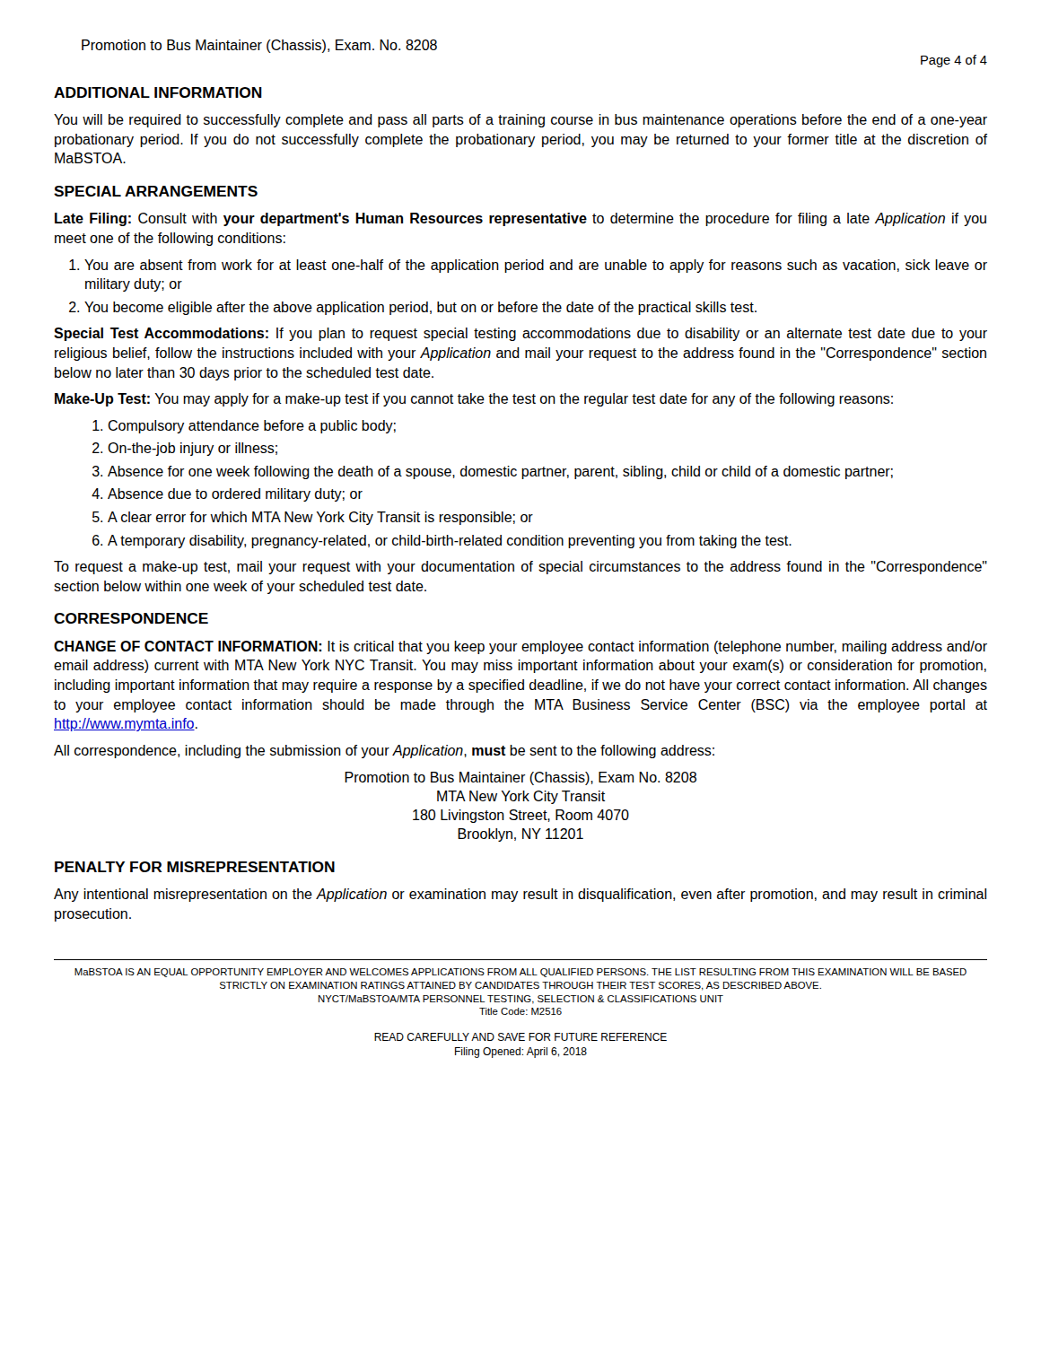Promotion to Bus Maintainer (Chassis), Exam. No. 8208
Page 4 of 4
ADDITIONAL INFORMATION
You will be required to successfully complete and pass all parts of a training course in bus maintenance operations before the end of a one-year probationary period. If you do not successfully complete the probationary period, you may be returned to your former title at the discretion of MaBSTOA.
SPECIAL ARRANGEMENTS
Late Filing: Consult with your department's Human Resources representative to determine the procedure for filing a late Application if you meet one of the following conditions:
You are absent from work for at least one-half of the application period and are unable to apply for reasons such as vacation, sick leave or military duty; or
You become eligible after the above application period, but on or before the date of the practical skills test.
Special Test Accommodations: If you plan to request special testing accommodations due to disability or an alternate test date due to your religious belief, follow the instructions included with your Application and mail your request to the address found in the "Correspondence" section below no later than 30 days prior to the scheduled test date.
Make-Up Test: You may apply for a make-up test if you cannot take the test on the regular test date for any of the following reasons:
Compulsory attendance before a public body;
On-the-job injury or illness;
Absence for one week following the death of a spouse, domestic partner, parent, sibling, child or child of a domestic partner;
Absence due to ordered military duty; or
A clear error for which MTA New York City Transit is responsible; or
A temporary disability, pregnancy-related, or child-birth-related condition preventing you from taking the test.
To request a make-up test, mail your request with your documentation of special circumstances to the address found in the "Correspondence" section below within one week of your scheduled test date.
CORRESPONDENCE
CHANGE OF CONTACT INFORMATION: It is critical that you keep your employee contact information (telephone number, mailing address and/or email address) current with MTA New York NYC Transit. You may miss important information about your exam(s) or consideration for promotion, including important information that may require a response by a specified deadline, if we do not have your correct contact information. All changes to your employee contact information should be made through the MTA Business Service Center (BSC) via the employee portal at http://www.mymta.info.
All correspondence, including the submission of your Application, must be sent to the following address:
Promotion to Bus Maintainer (Chassis), Exam No. 8208
MTA New York City Transit
180 Livingston Street, Room 4070
Brooklyn, NY 11201
PENALTY FOR MISREPRESENTATION
Any intentional misrepresentation on the Application or examination may result in disqualification, even after promotion, and may result in criminal prosecution.
MaBSTOA IS AN EQUAL OPPORTUNITY EMPLOYER AND WELCOMES APPLICATIONS FROM ALL QUALIFIED PERSONS. THE LIST RESULTING FROM THIS EXAMINATION WILL BE BASED STRICTLY ON EXAMINATION RATINGS ATTAINED BY CANDIDATES THROUGH THEIR TEST SCORES, AS DESCRIBED ABOVE.
NYCT/MaBSTOA/MTA PERSONNEL TESTING, SELECTION & CLASSIFICATIONS UNIT
Title Code: M2516
READ CAREFULLY AND SAVE FOR FUTURE REFERENCE
Filing Opened: April 6, 2018